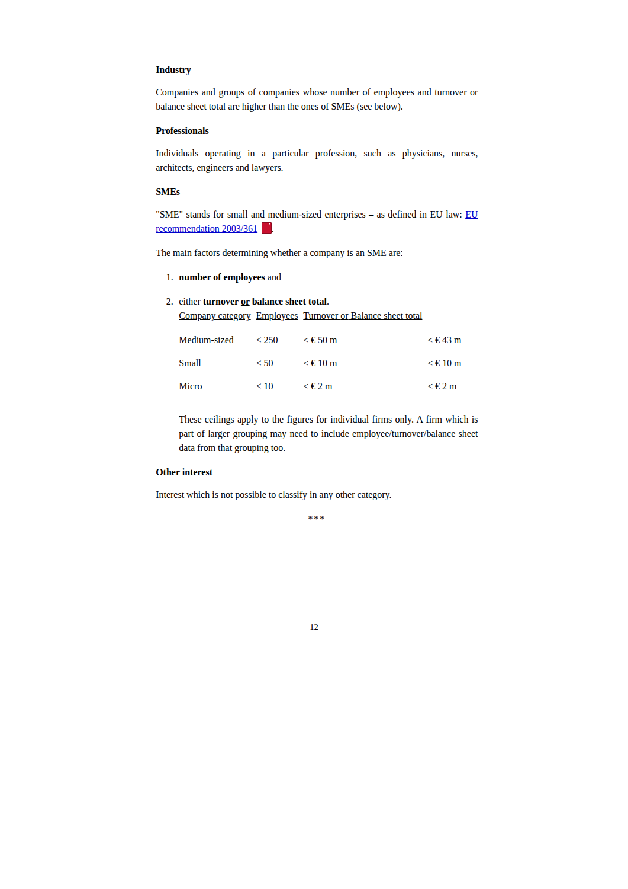Industry
Companies and groups of companies whose number of employees and turnover or balance sheet total are higher than the ones of SMEs (see below).
Professionals
Individuals operating in a particular profession, such as physicians, nurses, architects, engineers and lawyers.
SMEs
"SME" stands for small and medium-sized enterprises – as defined in EU law: EU recommendation 2003/361 .
The main factors determining whether a company is an SME are:
number of employees and
either turnover or balance sheet total.
| Company category | Employees | Turnover or Balance sheet total |
| --- | --- | --- |
| Medium-sized | < 250 | ≤ € 50 m | ≤ € 43 m |
| Small | < 50 | ≤ € 10 m | ≤ € 10 m |
| Micro | < 10 | ≤ € 2 m | ≤ € 2 m |
These ceilings apply to the figures for individual firms only. A firm which is part of larger grouping may need to include employee/turnover/balance sheet data from that grouping too.
Other interest
Interest which is not possible to classify in any other category.
***
12